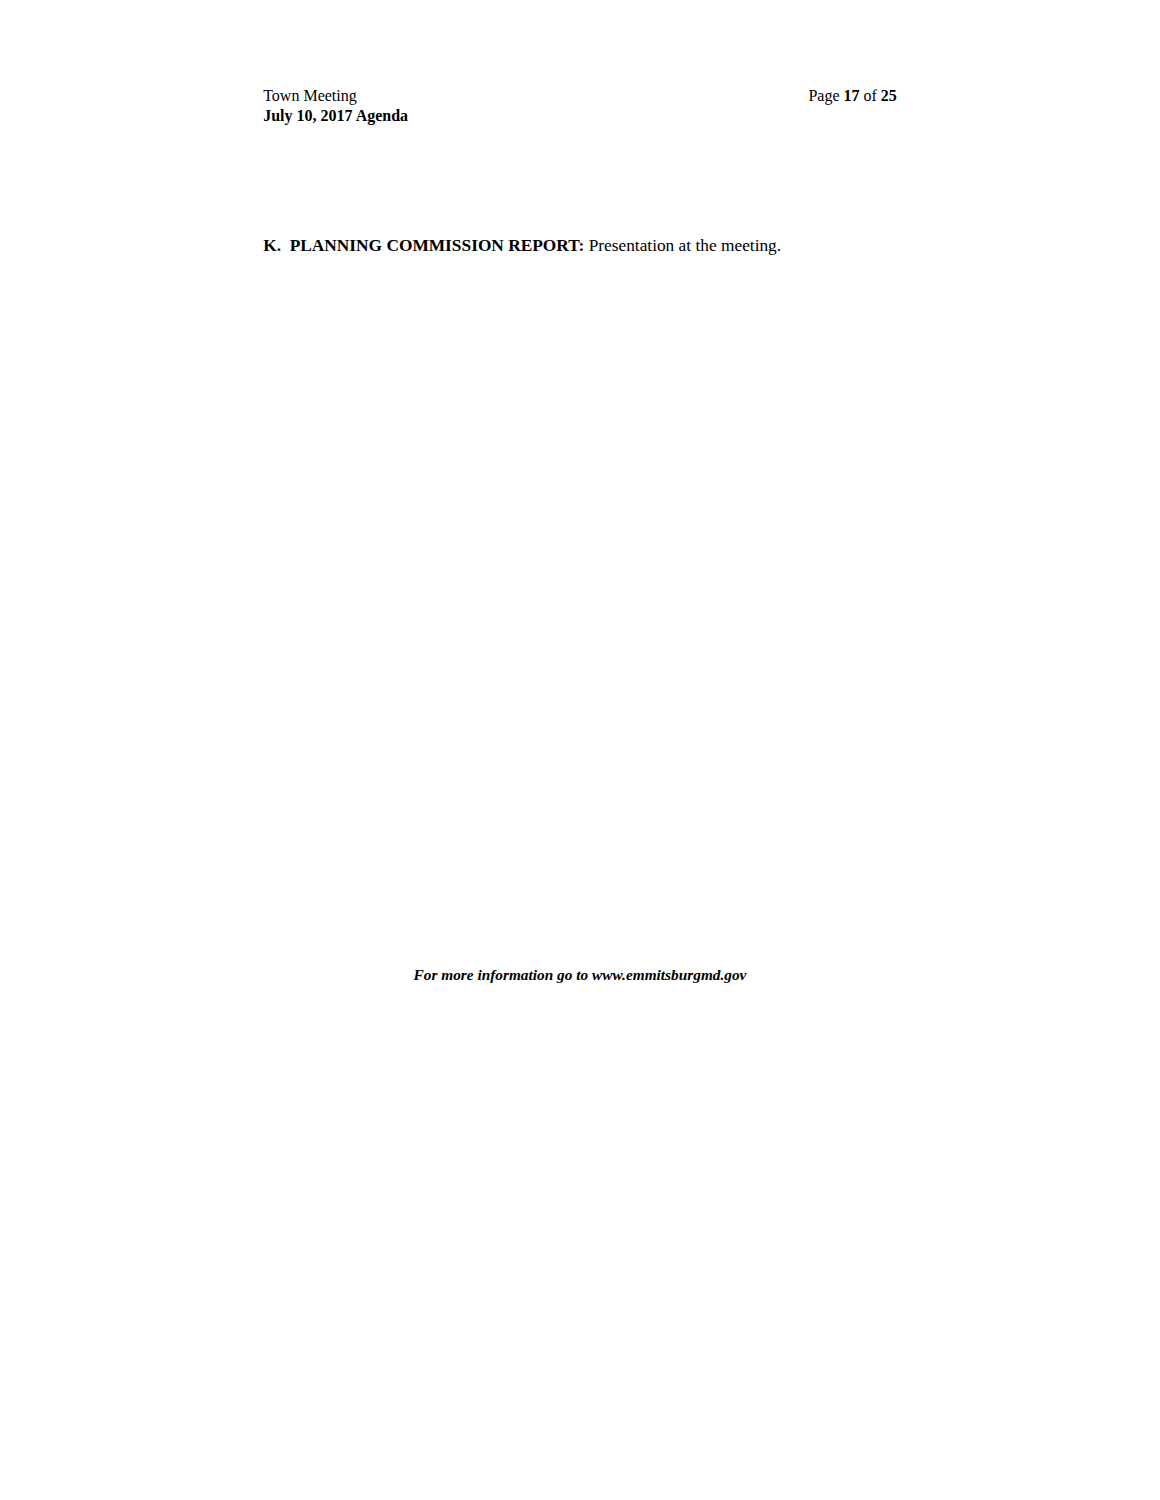Town Meeting
July 10, 2017 Agenda
Page 17 of 25
K. PLANNING COMMISSION REPORT: Presentation at the meeting.
For more information go to www.emmitsburgmd.gov